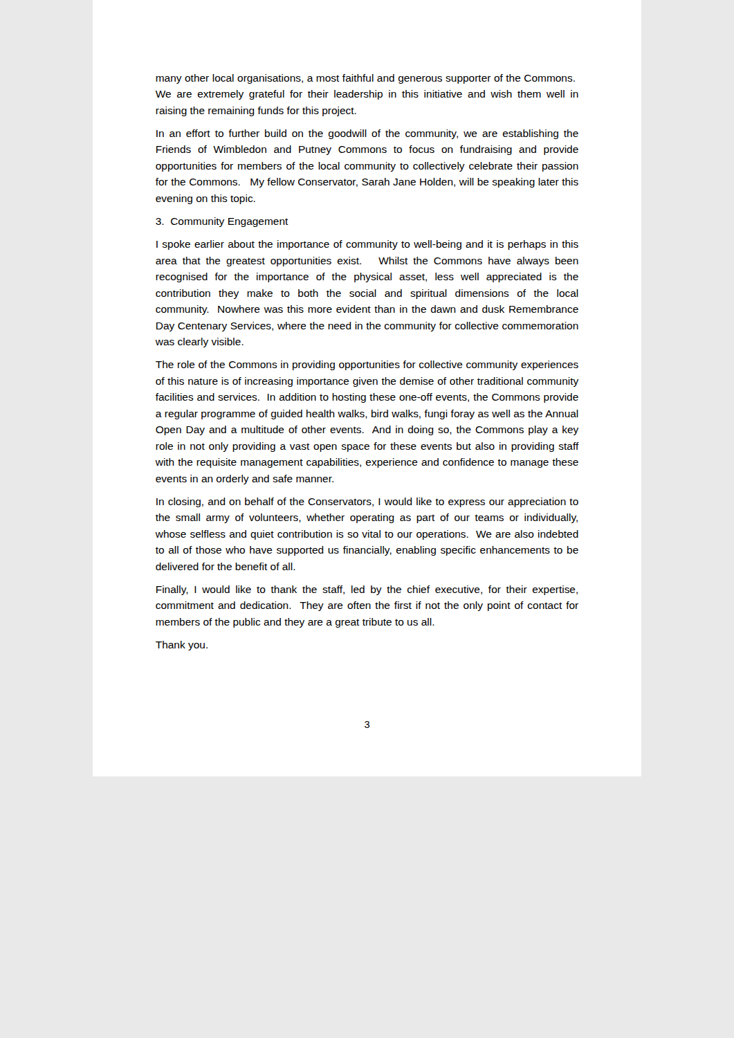many other local organisations, a most faithful and generous supporter of the Commons. We are extremely grateful for their leadership in this initiative and wish them well in raising the remaining funds for this project.
In an effort to further build on the goodwill of the community, we are establishing the Friends of Wimbledon and Putney Commons to focus on fundraising and provide opportunities for members of the local community to collectively celebrate their passion for the Commons. My fellow Conservator, Sarah Jane Holden, will be speaking later this evening on this topic.
3. Community Engagement
I spoke earlier about the importance of community to well-being and it is perhaps in this area that the greatest opportunities exist. Whilst the Commons have always been recognised for the importance of the physical asset, less well appreciated is the contribution they make to both the social and spiritual dimensions of the local community. Nowhere was this more evident than in the dawn and dusk Remembrance Day Centenary Services, where the need in the community for collective commemoration was clearly visible.
The role of the Commons in providing opportunities for collective community experiences of this nature is of increasing importance given the demise of other traditional community facilities and services. In addition to hosting these one-off events, the Commons provide a regular programme of guided health walks, bird walks, fungi foray as well as the Annual Open Day and a multitude of other events. And in doing so, the Commons play a key role in not only providing a vast open space for these events but also in providing staff with the requisite management capabilities, experience and confidence to manage these events in an orderly and safe manner.
In closing, and on behalf of the Conservators, I would like to express our appreciation to the small army of volunteers, whether operating as part of our teams or individually, whose selfless and quiet contribution is so vital to our operations. We are also indebted to all of those who have supported us financially, enabling specific enhancements to be delivered for the benefit of all.
Finally, I would like to thank the staff, led by the chief executive, for their expertise, commitment and dedication. They are often the first if not the only point of contact for members of the public and they are a great tribute to us all.
Thank you.
3